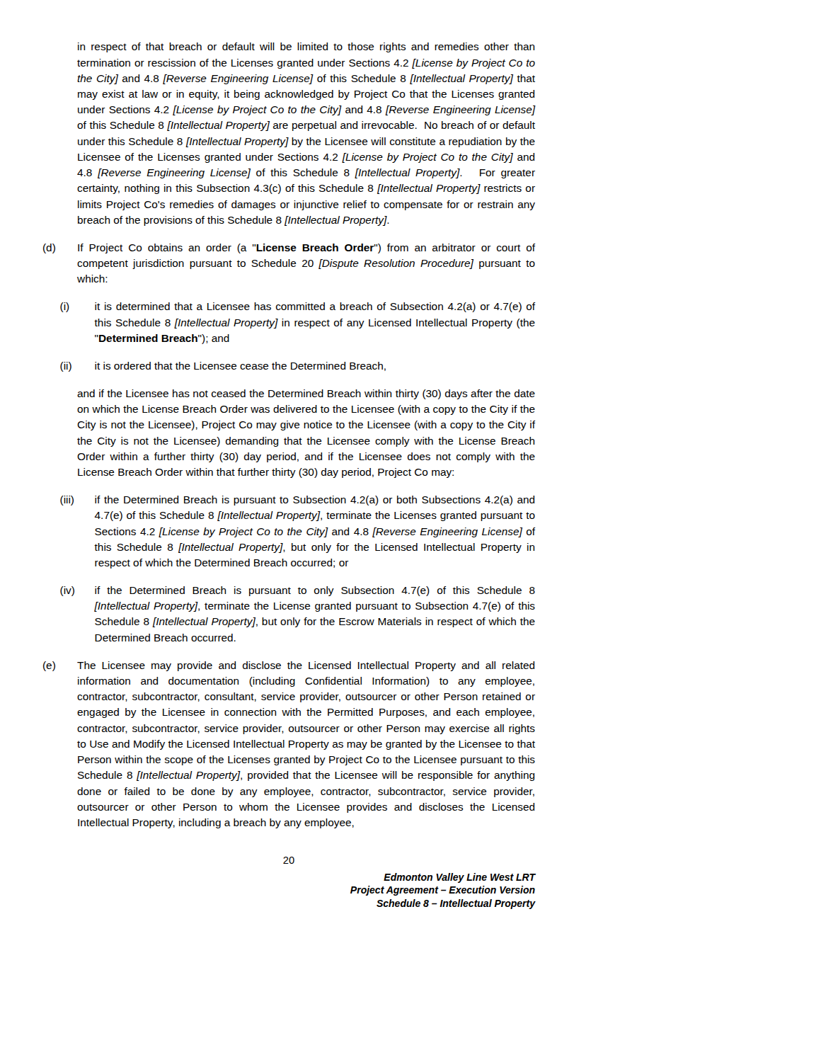in respect of that breach or default will be limited to those rights and remedies other than termination or rescission of the Licenses granted under Sections 4.2 [License by Project Co to the City] and 4.8 [Reverse Engineering License] of this Schedule 8 [Intellectual Property] that may exist at law or in equity, it being acknowledged by Project Co that the Licenses granted under Sections 4.2 [License by Project Co to the City] and 4.8 [Reverse Engineering License] of this Schedule 8 [Intellectual Property] are perpetual and irrevocable. No breach of or default under this Schedule 8 [Intellectual Property] by the Licensee will constitute a repudiation by the Licensee of the Licenses granted under Sections 4.2 [License by Project Co to the City] and 4.8 [Reverse Engineering License] of this Schedule 8 [Intellectual Property]. For greater certainty, nothing in this Subsection 4.3(c) of this Schedule 8 [Intellectual Property] restricts or limits Project Co's remedies of damages or injunctive relief to compensate for or restrain any breach of the provisions of this Schedule 8 [Intellectual Property].
(d)
If Project Co obtains an order (a "License Breach Order") from an arbitrator or court of competent jurisdiction pursuant to Schedule 20 [Dispute Resolution Procedure] pursuant to which:
(i)
it is determined that a Licensee has committed a breach of Subsection 4.2(a) or 4.7(e) of this Schedule 8 [Intellectual Property] in respect of any Licensed Intellectual Property (the "Determined Breach"); and
(ii)
it is ordered that the Licensee cease the Determined Breach,
and if the Licensee has not ceased the Determined Breach within thirty (30) days after the date on which the License Breach Order was delivered to the Licensee (with a copy to the City if the City is not the Licensee), Project Co may give notice to the Licensee (with a copy to the City if the City is not the Licensee) demanding that the Licensee comply with the License Breach Order within a further thirty (30) day period, and if the Licensee does not comply with the License Breach Order within that further thirty (30) day period, Project Co may:
(iii)
if the Determined Breach is pursuant to Subsection 4.2(a) or both Subsections 4.2(a) and 4.7(e) of this Schedule 8 [Intellectual Property], terminate the Licenses granted pursuant to Sections 4.2 [License by Project Co to the City] and 4.8 [Reverse Engineering License] of this Schedule 8 [Intellectual Property], but only for the Licensed Intellectual Property in respect of which the Determined Breach occurred; or
(iv)
if the Determined Breach is pursuant to only Subsection 4.7(e) of this Schedule 8 [Intellectual Property], terminate the License granted pursuant to Subsection 4.7(e) of this Schedule 8 [Intellectual Property], but only for the Escrow Materials in respect of which the Determined Breach occurred.
(e)
The Licensee may provide and disclose the Licensed Intellectual Property and all related information and documentation (including Confidential Information) to any employee, contractor, subcontractor, consultant, service provider, outsourcer or other Person retained or engaged by the Licensee in connection with the Permitted Purposes, and each employee, contractor, subcontractor, service provider, outsourcer or other Person may exercise all rights to Use and Modify the Licensed Intellectual Property as may be granted by the Licensee to that Person within the scope of the Licenses granted by Project Co to the Licensee pursuant to this Schedule 8 [Intellectual Property], provided that the Licensee will be responsible for anything done or failed to be done by any employee, contractor, subcontractor, service provider, outsourcer or other Person to whom the Licensee provides and discloses the Licensed Intellectual Property, including a breach by any employee,
20
Edmonton Valley Line West LRT
Project Agreement – Execution Version
Schedule 8 – Intellectual Property